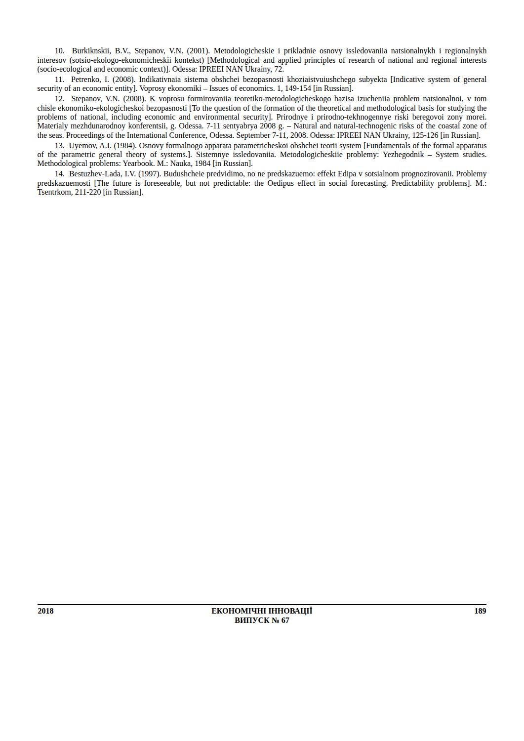Burkiknskii, B.V., Stepanov, V.N. (2001). Metodologicheskie i prikladnie osnovy issledovaniia natsionalnykh i regionalnykh interesov (sotsio-ekologo-ekonomicheskii kontekst) [Methodological and applied principles of research of national and regional interests (socio-ecological and economic context)]. Odessa: IPREEI NAN Ukrainy, 72.
Petrenko, I. (2008). Indikativnaia sistema obshchei bezopasnosti khoziaistvuiushchego subyekta [Indicative system of general security of an economic entity]. Voprosy ekonomiki – Issues of economics. 1, 149-154 [in Russian].
Stepanov, V.N. (2008). K voprosu formirovaniia teoretiko-metodologicheskogo bazisa izucheniia problem natsionalnoi, v tom chisle ekonomiko-ekologicheskoi bezopasnosti [To the question of the formation of the theoretical and methodological basis for studying the problems of national, including economic and environmental security]. Prirodnye i prirodno-tekhnogennye riski beregovoi zony morei. Materialy mezhdunarodnoy konferentsii, g. Odessa. 7-11 sentyabrya 2008 g. – Natural and natural-technogenic risks of the coastal zone of the seas. Proceedings of the International Conference, Odessa. September 7-11, 2008. Odessa: IPREEI NAN Ukrainy, 125-126 [in Russian].
Uyemov, A.I. (1984). Osnovy formalnogo apparata parametricheskoi obshchei teorii system [Fundamentals of the formal apparatus of the parametric general theory of systems.]. Sistemnye issledovaniia. Metodologicheskiie problemy: Yezhegodnik – System studies. Methodological problems: Yearbook. M.: Nauka, 1984 [in Russian].
Bestuzhev-Lada, I.V. (1997). Budushcheie predvidimo, no ne predskazuemo: effekt Edipa v sotsialnom prognozirovanii. Problemy predskazuemosti [The future is foreseeable, but not predictable: the Oedipus effect in social forecasting. Predictability problems]. M.: Tsentrkom, 211-220 [in Russian].
| 2018 | ЕКОНОМІЧНІ ІННОВАЦІЇ ВИПУСК № 67 | 189 |